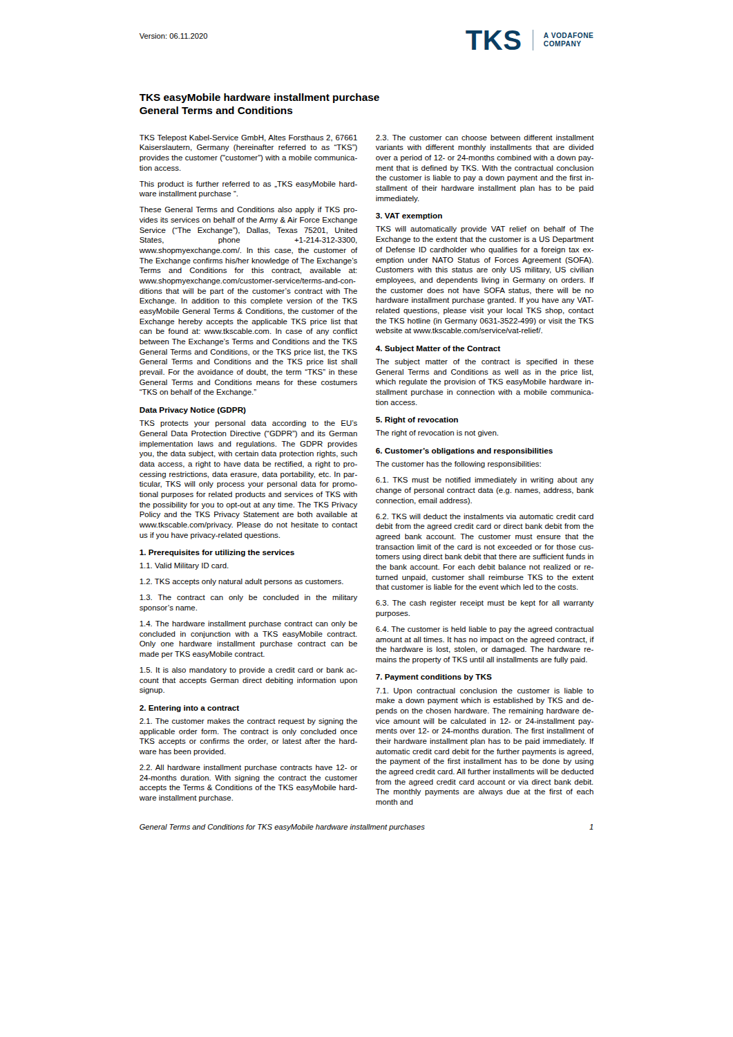Version: 06.11.2020
TKS
A Vodafone
Company
TKS easyMobile hardware installment purchase
General Terms and Conditions
TKS Telepost Kabel-Service GmbH, Altes Forsthaus 2, 67661 Kaiserslautern, Germany (hereinafter referred to as “TKS”) provides the customer ("customer”) with a mobile communication access.
This product is further referred to as „TKS easyMobile hardware installment purchase “.
These General Terms and Conditions also apply if TKS provides its services on behalf of the Army & Air Force Exchange Service (“The Exchange”), Dallas, Texas 75201, United States, phone +1-214-312-3300, www.shopmyexchange.com/. In this case, the customer of The Exchange confirms his/her knowledge of The Exchange’s Terms and Conditions for this contract, available at: www.shopmyexchange.com/customer-service/terms-and-conditions that will be part of the customer’s contract with The Exchange. In addition to this complete version of the TKS easyMobile General Terms & Conditions, the customer of the Exchange hereby accepts the applicable TKS price list that can be found at: www.tkscable.com. In case of any conflict between The Exchange’s Terms and Conditions and the TKS General Terms and Conditions, or the TKS price list, the TKS General Terms and Conditions and the TKS price list shall prevail. For the avoidance of doubt, the term “TKS” in these General Terms and Conditions means for these costumers “TKS on behalf of the Exchange.”
Data Privacy Notice (GDPR)
TKS protects your personal data according to the EU’s General Data Protection Directive (“GDPR”) and its German implementation laws and regulations. The GDPR provides you, the data subject, with certain data protection rights, such data access, a right to have data be rectified, a right to processing restrictions, data erasure, data portability, etc. In particular, TKS will only process your personal data for promotional purposes for related products and services of TKS with the possibility for you to opt-out at any time. The TKS Privacy Policy and the TKS Privacy Statement are both available at www.tkscable.com/privacy. Please do not hesitate to contact us if you have privacy-related questions.
1. Prerequisites for utilizing the services
1.1. Valid Military ID card.
1.2. TKS accepts only natural adult persons as customers.
1.3. The contract can only be concluded in the military sponsor’s name.
1.4. The hardware installment purchase contract can only be concluded in conjunction with a TKS easyMobile contract. Only one hardware installment purchase contract can be made per TKS easyMobile contract.
1.5. It is also mandatory to provide a credit card or bank account that accepts German direct debiting information upon signup.
2. Entering into a contract
2.1. The customer makes the contract request by signing the applicable order form. The contract is only concluded once TKS accepts or confirms the order, or latest after the hardware has been provided.
2.2. All hardware installment purchase contracts have 12- or 24-months duration. With signing the contract the customer accepts the Terms & Conditions of the TKS easyMobile hardware installment purchase.
2.3. The customer can choose between different installment variants with different monthly installments that are divided over a period of 12- or 24-months combined with a down payment that is defined by TKS. With the contractual conclusion the customer is liable to pay a down payment and the first installment of their hardware installment plan has to be paid immediately.
3. VAT exemption
TKS will automatically provide VAT relief on behalf of The Exchange to the extent that the customer is a US Department of Defense ID cardholder who qualifies for a foreign tax exemption under NATO Status of Forces Agreement (SOFA). Customers with this status are only US military, US civilian employees, and dependents living in Germany on orders. If the customer does not have SOFA status, there will be no hardware installment purchase granted. If you have any VAT-related questions, please visit your local TKS shop, contact the TKS hotline (in Germany 0631-3522-499) or visit the TKS website at www.tkscable.com/service/vat-relief/.
4. Subject Matter of the Contract
The subject matter of the contract is specified in these General Terms and Conditions as well as in the price list, which regulate the provision of TKS easyMobile hardware installment purchase in connection with a mobile communication access.
5. Right of revocation
The right of revocation is not given.
6. Customer’s obligations and responsibilities
The customer has the following responsibilities:
6.1. TKS must be notified immediately in writing about any change of personal contract data (e.g. names, address, bank connection, email address).
6.2. TKS will deduct the instalments via automatic credit card debit from the agreed credit card or direct bank debit from the agreed bank account. The customer must ensure that the transaction limit of the card is not exceeded or for those customers using direct bank debit that there are sufficient funds in the bank account. For each debit balance not realized or returned unpaid, customer shall reimburse TKS to the extent that customer is liable for the event which led to the costs.
6.3. The cash register receipt must be kept for all warranty purposes.
6.4. The customer is held liable to pay the agreed contractual amount at all times. It has no impact on the agreed contract, if the hardware is lost, stolen, or damaged. The hardware remains the property of TKS until all installments are fully paid.
7. Payment conditions by TKS
7.1. Upon contractual conclusion the customer is liable to make a down payment which is established by TKS and depends on the chosen hardware. The remaining hardware device amount will be calculated in 12- or 24-installment payments over 12- or 24-months duration. The first installment of their hardware installment plan has to be paid immediately. If automatic credit card debit for the further payments is agreed, the payment of the first installment has to be done by using the agreed credit card. All further installments will be deducted from the agreed credit card account or via direct bank debit. The monthly payments are always due at the first of each month and
General Terms and Conditions for TKS easyMobile hardware installment purchases
1